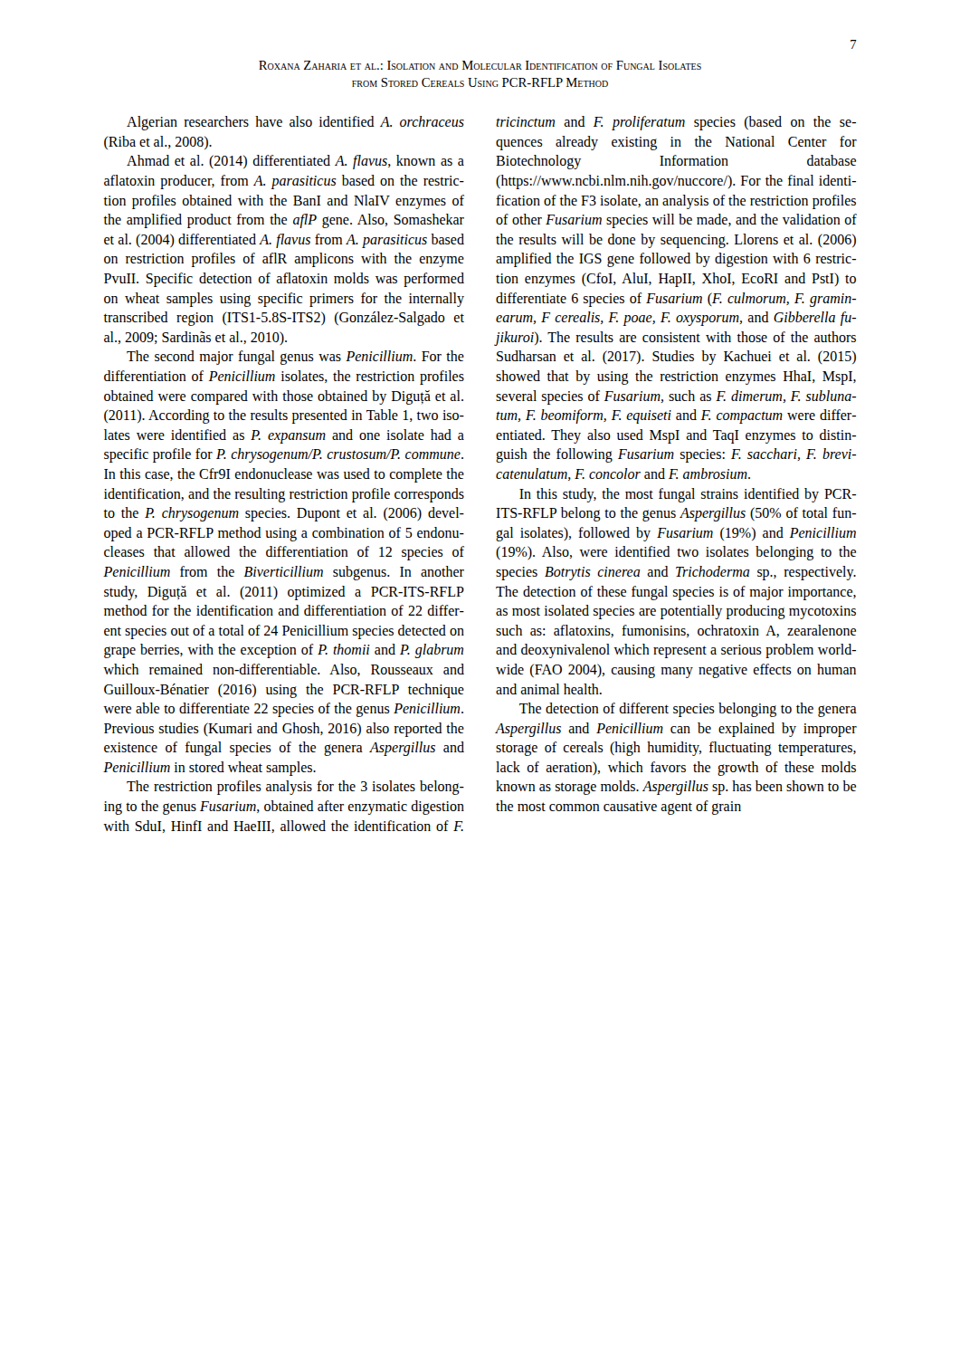7
Roxana Zaharia et al.: Isolation and Molecular Identification of Fungal Isolates
from Stored Cereals Using PCR-RFLP Method
Algerian researchers have also identified A. orchraceus (Riba et al., 2008).
Ahmad et al. (2014) differentiated A. flavus, known as a aflatoxin producer, from A. parasiticus based on the restriction profiles obtained with the BanI and NlaIV enzymes of the amplified product from the aflP gene. Also, Somashekar et al. (2004) differentiated A. flavus from A. parasiticus based on restriction profiles of aflR amplicons with the enzyme PvuII. Specific detection of aflatoxin molds was performed on wheat samples using specific primers for the internally transcribed region (ITS1-5.8S-ITS2) (González-Salgado et al., 2009; Sardinãs et al., 2010).
The second major fungal genus was Penicillium. For the differentiation of Penicillium isolates, the restriction profiles obtained were compared with those obtained by Diguță et al. (2011). According to the results presented in Table 1, two isolates were identified as P. expansum and one isolate had a specific profile for P. chrysogenum/P. crustosum/P. commune. In this case, the Cfr9I endonuclease was used to complete the identification, and the resulting restriction profile corresponds to the P. chrysogenum species. Dupont et al. (2006) developed a PCR-RFLP method using a combination of 5 endonucleases that allowed the differentiation of 12 species of Penicillium from the Biverticillium subgenus. In another study, Diguță et al. (2011) optimized a PCR-ITS-RFLP method for the identification and differentiation of 22 different species out of a total of 24 Penicillium species detected on grape berries, with the exception of P. thomii and P. glabrum which remained non-differentiable. Also, Rousseaux and Guilloux-Bénatier (2016) using the PCR-RFLP technique were able to differentiate 22 species of the genus Penicillium. Previous studies (Kumari and Ghosh, 2016) also reported the existence of fungal species of the genera Aspergillus and Penicillium in stored wheat samples.
The restriction profiles analysis for the 3 isolates belonging to the genus Fusarium, obtained after enzymatic digestion with SduI, HinfI and HaeIII, allowed the identification of F. tricinctum and F. proliferatum species (based on the sequences already existing in the National Center for Biotechnology Information database (https://www.ncbi.nlm.nih.gov/nuccore/). For the final identification of the F3 isolate, an analysis of the restriction profiles of other Fusarium species will be made, and the validation of the results will be done by sequencing. Llorens et al. (2006) amplified the IGS gene followed by digestion with 6 restriction enzymes (CfoI, AluI, HapII, XhoI, EcoRI and PstI) to differentiate 6 species of Fusarium (F. culmorum, F. graminearum, F cerealis, F. poae, F. oxysporum, and Gibberella fujikuroi). The results are consistent with those of the authors Sudharsan et al. (2017). Studies by Kachuei et al. (2015) showed that by using the restriction enzymes HhaI, MspI, several species of Fusarium, such as F. dimerum, F. sublunatum, F. beomiform, F. equiseti and F. compactum were differentiated. They also used MspI and TaqI enzymes to distinguish the following Fusarium species: F. sacchari, F. brevicatenulatum, F. concolor and F. ambrosium.
In this study, the most fungal strains identified by PCR-ITS-RFLP belong to the genus Aspergillus (50% of total fungal isolates), followed by Fusarium (19%) and Penicillium (19%). Also, were identified two isolates belonging to the species Botrytis cinerea and Trichoderma sp., respectively. The detection of these fungal species is of major importance, as most isolated species are potentially producing mycotoxins such as: aflatoxins, fumonisins, ochratoxin A, zearalenone and deoxynivalenol which represent a serious problem worldwide (FAO 2004), causing many negative effects on human and animal health.
The detection of different species belonging to the genera Aspergillus and Penicillium can be explained by improper storage of cereals (high humidity, fluctuating temperatures, lack of aeration), which favors the growth of these molds known as storage molds. Aspergillus sp. has been shown to be the most common causative agent of grain